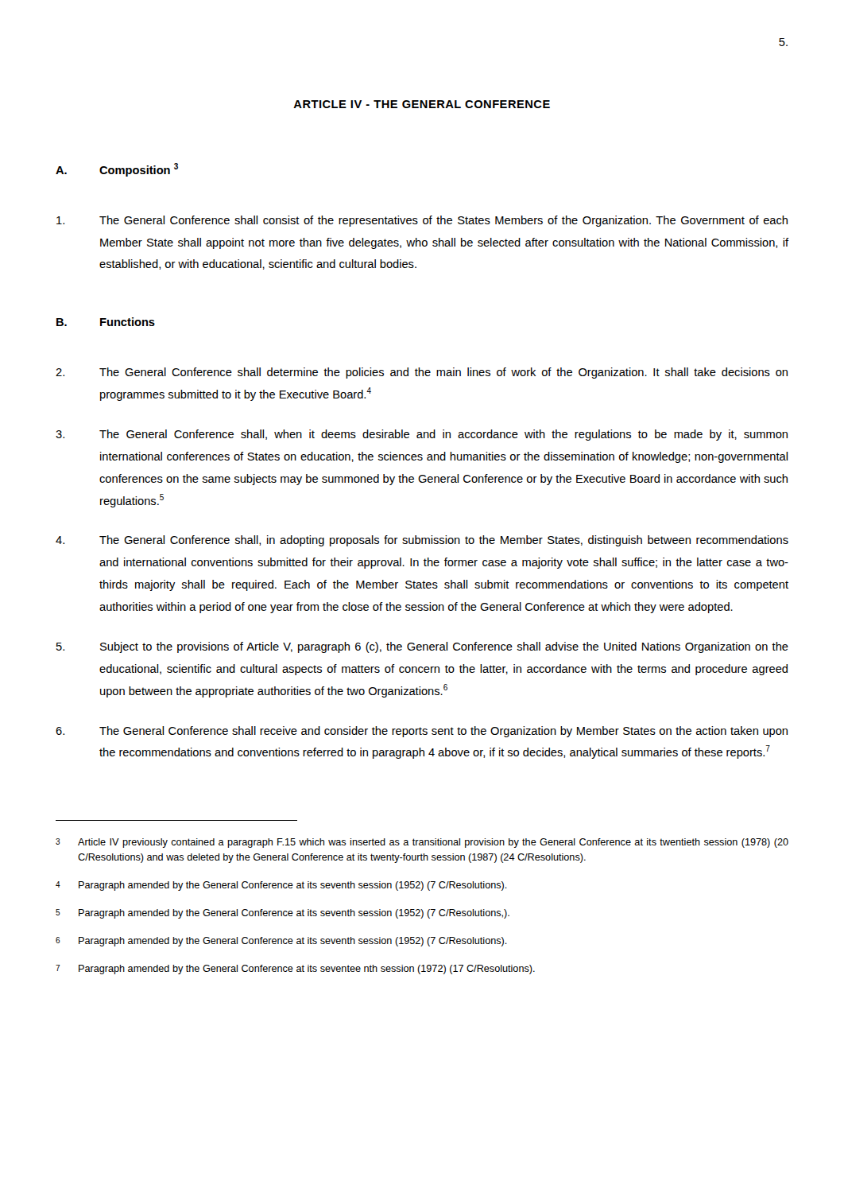5.
ARTICLE IV - THE GENERAL CONFERENCE
A.
Composition 3
1.
The General Conference shall consist of the representatives of the States Members of the Organization. The Government of each Member State shall appoint not more than five delegates, who shall be selected after consultation with the National Commission, if established, or with educational, scientific and cultural bodies.
B.
Functions
2.
The General Conference shall determine the policies and the main lines of work of the Organization. It shall take decisions on programmes submitted to it by the Executive Board.4
3.
The General Conference shall, when it deems desirable and in accordance with the regulations to be made by it, summon international conferences of States on education, the sciences and humanities or the dissemination of knowledge; non-governmental conferences on the same subjects may be summoned by the General Conference or by the Executive Board in accordance with such regulations.5
4.
The General Conference shall, in adopting proposals for submission to the Member States, distinguish between recommendations and international conventions submitted for their approval. In the former case a majority vote shall suffice; in the latter case a two-thirds majority shall be required. Each of the Member States shall submit recommendations or conventions to its competent authorities within a period of one year from the close of the session of the General Conference at which they were adopted.
5.
Subject to the provisions of Article V, paragraph 6 (c), the General Conference shall advise the United Nations Organization on the educational, scientific and cultural aspects of matters of concern to the latter, in accordance with the terms and procedure agreed upon between the appropriate authorities of the two Organizations.6
6.
The General Conference shall receive and consider the reports sent to the Organization by Member States on the action taken upon the recommendations and conventions referred to in paragraph 4 above or, if it so decides, analytical summaries of these reports.7
3
Article IV previously contained a paragraph F.15 which was inserted as a transitional provision by the General Conference at its twentieth session (1978) (20 C/Resolutions) and was deleted by the General Conference at its twenty-fourth session (1987) (24 C/Resolutions).
4
Paragraph amended by the General Conference at its seventh session (1952) (7 C/Resolutions).
5
Paragraph amended by the General Conference at its seventh session (1952) (7 C/Resolutions,).
6
Paragraph amended by the General Conference at its seventh session (1952) (7 C/Resolutions).
7
Paragraph amended by the General Conference at its seventee nth session (1972) (17 C/Resolutions).